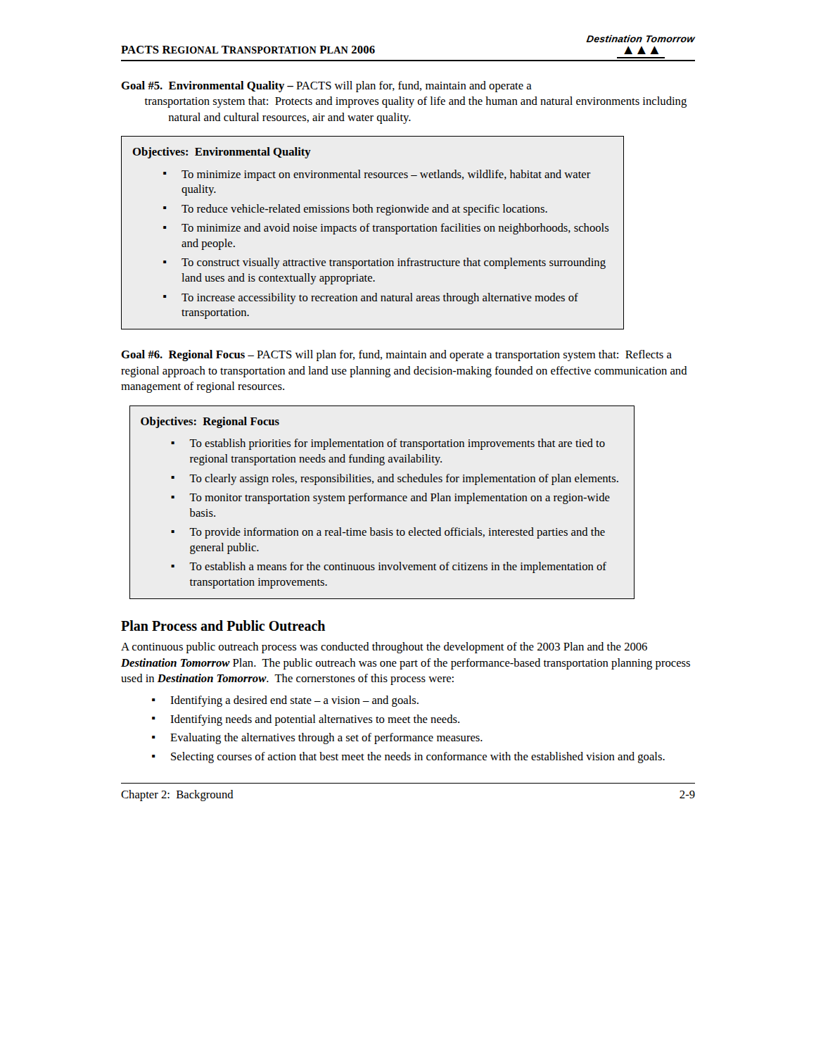PACTS REGIONAL TRANSPORTATION PLAN 2006
Destination Tomorrow ▲▲▲
Goal #5. Environmental Quality – PACTS will plan for, fund, maintain and operate a transportation system that: Protects and improves quality of life and the human and natural environments including natural and cultural resources, air and water quality.
Objectives: Environmental Quality
To minimize impact on environmental resources – wetlands, wildlife, habitat and water quality.
To reduce vehicle-related emissions both regionwide and at specific locations.
To minimize and avoid noise impacts of transportation facilities on neighborhoods, schools and people.
To construct visually attractive transportation infrastructure that complements surrounding land uses and is contextually appropriate.
To increase accessibility to recreation and natural areas through alternative modes of transportation.
Goal #6. Regional Focus – PACTS will plan for, fund, maintain and operate a transportation system that: Reflects a regional approach to transportation and land use planning and decision-making founded on effective communication and management of regional resources.
Objectives: Regional Focus
To establish priorities for implementation of transportation improvements that are tied to regional transportation needs and funding availability.
To clearly assign roles, responsibilities, and schedules for implementation of plan elements.
To monitor transportation system performance and Plan implementation on a region-wide basis.
To provide information on a real-time basis to elected officials, interested parties and the general public.
To establish a means for the continuous involvement of citizens in the implementation of transportation improvements.
Plan Process and Public Outreach
A continuous public outreach process was conducted throughout the development of the 2003 Plan and the 2006 Destination Tomorrow Plan. The public outreach was one part of the performance-based transportation planning process used in Destination Tomorrow. The cornerstones of this process were:
Identifying a desired end state – a vision – and goals.
Identifying needs and potential alternatives to meet the needs.
Evaluating the alternatives through a set of performance measures.
Selecting courses of action that best meet the needs in conformance with the established vision and goals.
Chapter 2: Background 2-9